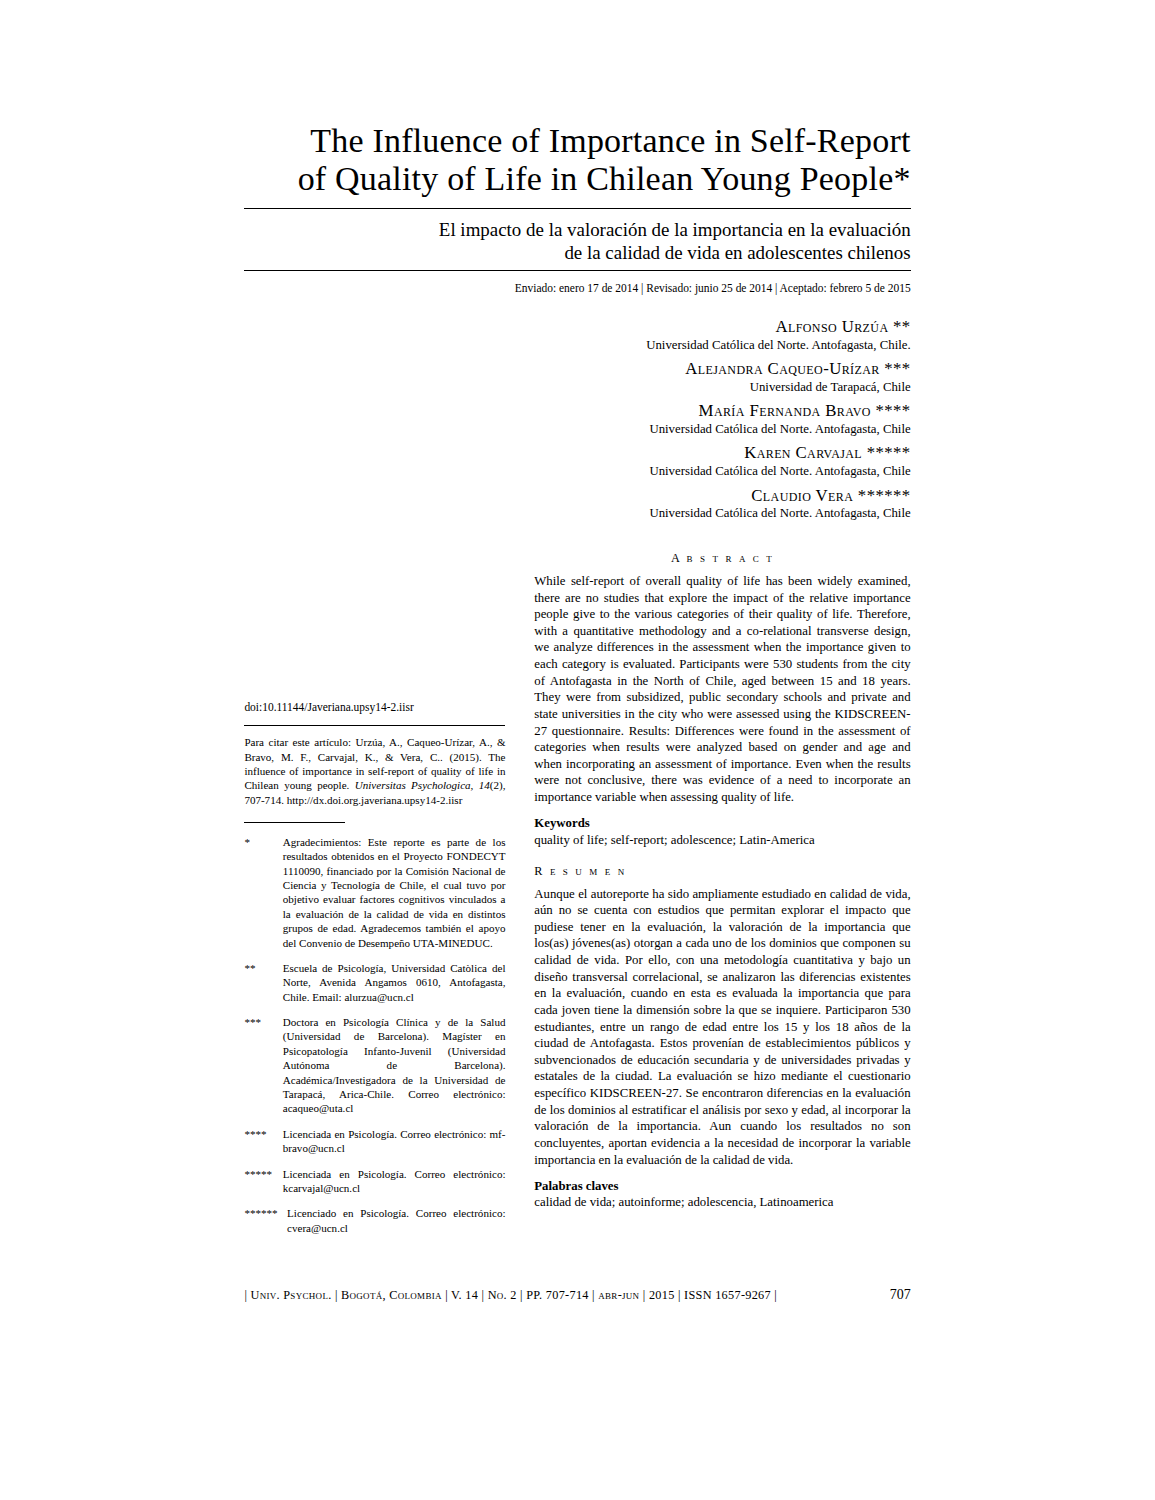The Influence of Importance in Self-Report
of Quality of Life in Chilean Young People*
El impacto de la valoración de la importancia en la evaluación
de la calidad de vida en adolescentes chilenos
Enviado: enero 17 de 2014 | Revisado: junio 25 de 2014 | Aceptado: febrero 5 de 2015
Alfonso Urzúa **
Universidad Católica del Norte. Antofagasta, Chile.
Alejandra Caqueo-Urízar ***
Universidad de Tarapacá, Chile
María Fernanda Bravo ****
Universidad Católica del Norte. Antofagasta, Chile
Karen Carvajal *****
Universidad Católica del Norte. Antofagasta, Chile
Claudio Vera ******
Universidad Católica del Norte. Antofagasta, Chile
doi:10.11144/Javeriana.upsy14-2.iisr
Para citar este artículo: Urzúa, A., Caqueo-Urízar, A., & Bravo, M. F., Carvajal, K., & Vera, C.. (2015). The influence of importance in self-report of quality of life in Chilean young people. Universitas Psychologica, 14(2), 707-714. http://dx.doi.org.javeriana.upsy14-2.iisr
*
Agradecimientos: Este reporte es parte de los resultados obtenidos en el Proyecto FONDECYT 1110090, financiado por la Comisión Nacional de Ciencia y Tecnología de Chile, el cual tuvo por objetivo evaluar factores cognitivos vinculados a la evaluación de la calidad de vida en distintos grupos de edad. Agradecemos también el apoyo del Convenio de Desempeño UTA-MINEDUC.
**
Escuela de Psicología, Universidad Catòlica del Norte, Avenida Angamos 0610, Antofagasta, Chile. Email: alurzua@ucn.cl
***
Doctora en Psicología Clínica y de la Salud (Universidad de Barcelona). Magíster en Psicopatología Infanto-Juvenil (Universidad Autónoma de Barcelona). Académica/Investigadora de la Universidad de Tarapacá, Arica-Chile. Correo electrónico: acaqueo@uta.cl
****
Licenciada en Psicología. Correo electrónico: mf-bravo@ucn.cl
*****
Licenciada en Psicología. Correo electrónico: kcarvajal@ucn.cl
******
Licenciado en Psicología. Correo electrónico: cvera@ucn.cl
A b s t r a c t
While self-report of overall quality of life has been widely examined, there are no studies that explore the impact of the relative importance people give to the various categories of their quality of life. Therefore, with a quantitative methodology and a co-relational transverse design, we analyze differences in the assessment when the importance given to each category is evaluated. Participants were 530 students from the city of Antofagasta in the North of Chile, aged between 15 and 18 years. They were from subsidized, public secondary schools and private and state universities in the city who were assessed using the KIDSCREEN-27 questionnaire. Results: Differences were found in the assessment of categories when results were analyzed based on gender and age and when incorporating an assessment of importance. Even when the results were not conclusive, there was evidence of a need to incorporate an importance variable when assessing quality of life.
Keywords
quality of life; self-report; adolescence; Latin-America
R e s u m e n
Aunque el autoreporte ha sido ampliamente estudiado en calidad de vida, aún no se cuenta con estudios que permitan explorar el impacto que pudiese tener en la evaluación, la valoración de la importancia que los(as) jóvenes(as) otorgan a cada uno de los dominios que componen su calidad de vida. Por ello, con una metodología cuantitativa y bajo un diseño transversal correlacional, se analizaron las diferencias existentes en la evaluación, cuando en esta es evaluada la importancia que para cada joven tiene la dimensión sobre la que se inquiere. Participaron 530 estudiantes, entre un rango de edad entre los 15 y los 18 años de la ciudad de Antofagasta. Estos provenían de establecimientos públicos y subvencionados de educación secundaria y de universidades privadas y estatales de la ciudad. La evaluación se hizo mediante el cuestionario específico KIDSCREEN-27. Se encontraron diferencias en la evaluación de los dominios al estratificar el análisis por sexo y edad, al incorporar la valoración de la importancia. Aun cuando los resultados no son concluyentes, aportan evidencia a la necesidad de incorporar la variable importancia en la evaluación de la calidad de vida.
Palabras claves
calidad de vida; autoinforme; adolescencia, Latinoamerica
| Univ. Psychol. | Bogotá, Colombia | V. 14 | No. 2 | PP. 707-714 | abr-jun | 2015 | ISSN 1657-9267 |
707